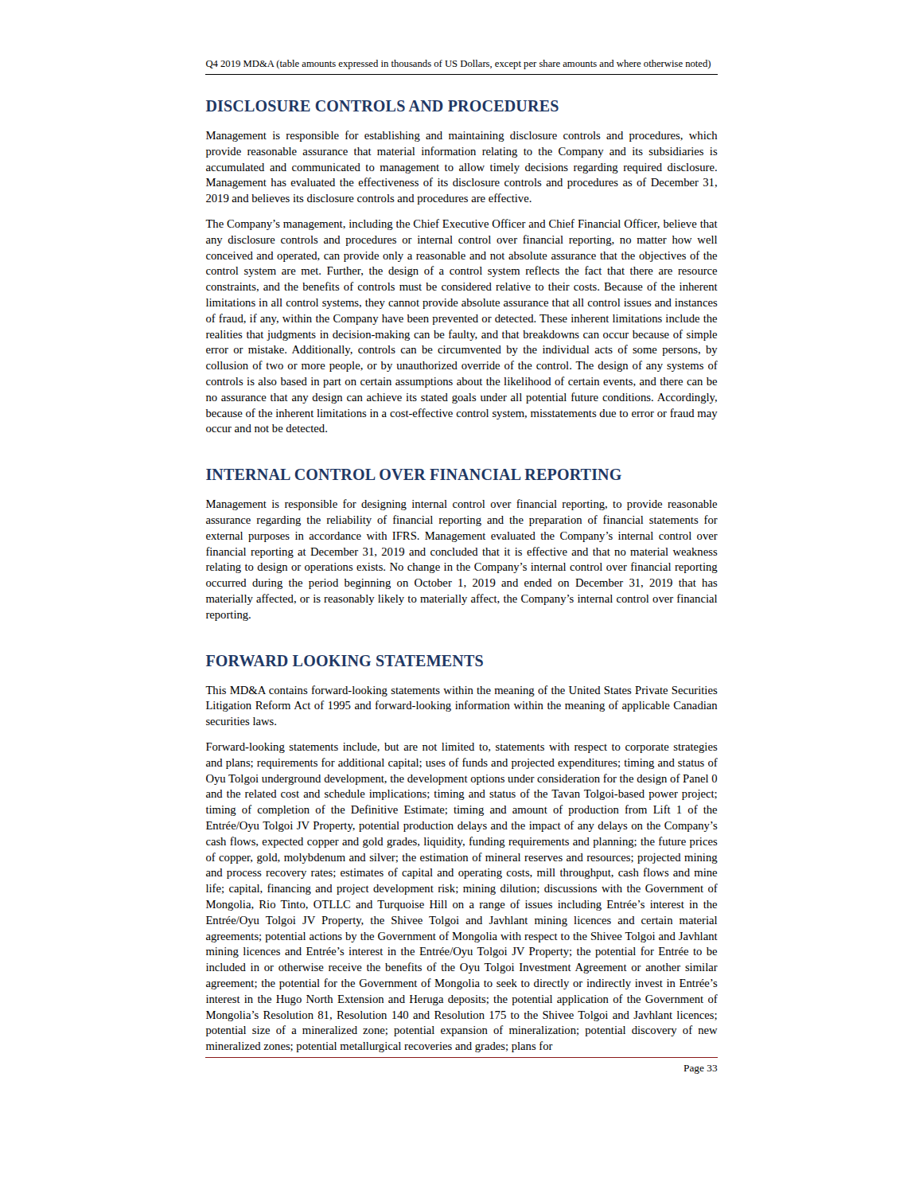Q4 2019 MD&A (table amounts expressed in thousands of US Dollars, except per share amounts and where otherwise noted)
DISCLOSURE CONTROLS AND PROCEDURES
Management is responsible for establishing and maintaining disclosure controls and procedures, which provide reasonable assurance that material information relating to the Company and its subsidiaries is accumulated and communicated to management to allow timely decisions regarding required disclosure. Management has evaluated the effectiveness of its disclosure controls and procedures as of December 31, 2019 and believes its disclosure controls and procedures are effective.
The Company’s management, including the Chief Executive Officer and Chief Financial Officer, believe that any disclosure controls and procedures or internal control over financial reporting, no matter how well conceived and operated, can provide only a reasonable and not absolute assurance that the objectives of the control system are met. Further, the design of a control system reflects the fact that there are resource constraints, and the benefits of controls must be considered relative to their costs. Because of the inherent limitations in all control systems, they cannot provide absolute assurance that all control issues and instances of fraud, if any, within the Company have been prevented or detected. These inherent limitations include the realities that judgments in decision-making can be faulty, and that breakdowns can occur because of simple error or mistake. Additionally, controls can be circumvented by the individual acts of some persons, by collusion of two or more people, or by unauthorized override of the control. The design of any systems of controls is also based in part on certain assumptions about the likelihood of certain events, and there can be no assurance that any design can achieve its stated goals under all potential future conditions. Accordingly, because of the inherent limitations in a cost-effective control system, misstatements due to error or fraud may occur and not be detected.
INTERNAL CONTROL OVER FINANCIAL REPORTING
Management is responsible for designing internal control over financial reporting, to provide reasonable assurance regarding the reliability of financial reporting and the preparation of financial statements for external purposes in accordance with IFRS. Management evaluated the Company’s internal control over financial reporting at December 31, 2019 and concluded that it is effective and that no material weakness relating to design or operations exists. No change in the Company’s internal control over financial reporting occurred during the period beginning on October 1, 2019 and ended on December 31, 2019 that has materially affected, or is reasonably likely to materially affect, the Company’s internal control over financial reporting.
FORWARD LOOKING STATEMENTS
This MD&A contains forward-looking statements within the meaning of the United States Private Securities Litigation Reform Act of 1995 and forward-looking information within the meaning of applicable Canadian securities laws.
Forward-looking statements include, but are not limited to, statements with respect to corporate strategies and plans; requirements for additional capital; uses of funds and projected expenditures; timing and status of Oyu Tolgoi underground development, the development options under consideration for the design of Panel 0 and the related cost and schedule implications; timing and status of the Tavan Tolgoi-based power project; timing of completion of the Definitive Estimate; timing and amount of production from Lift 1 of the Entrée/Oyu Tolgoi JV Property, potential production delays and the impact of any delays on the Company’s cash flows, expected copper and gold grades, liquidity, funding requirements and planning; the future prices of copper, gold, molybdenum and silver; the estimation of mineral reserves and resources; projected mining and process recovery rates; estimates of capital and operating costs, mill throughput, cash flows and mine life; capital, financing and project development risk; mining dilution; discussions with the Government of Mongolia, Rio Tinto, OTLLC and Turquoise Hill on a range of issues including Entrée’s interest in the Entrée/Oyu Tolgoi JV Property, the Shivee Tolgoi and Javhlant mining licences and certain material agreements; potential actions by the Government of Mongolia with respect to the Shivee Tolgoi and Javhlant mining licences and Entrée’s interest in the Entrée/Oyu Tolgoi JV Property; the potential for Entrée to be included in or otherwise receive the benefits of the Oyu Tolgoi Investment Agreement or another similar agreement; the potential for the Government of Mongolia to seek to directly or indirectly invest in Entrée’s interest in the Hugo North Extension and Heruga deposits; the potential application of the Government of Mongolia’s Resolution 81, Resolution 140 and Resolution 175 to the Shivee Tolgoi and Javhlant licences; potential size of a mineralized zone; potential expansion of mineralization; potential discovery of new mineralized zones; potential metallurgical recoveries and grades; plans for
Page 33